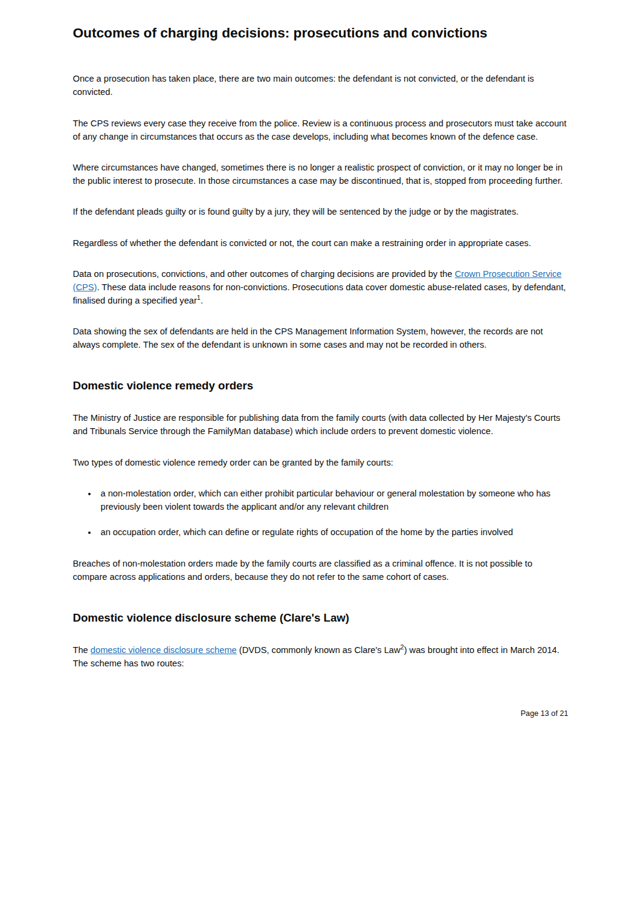Outcomes of charging decisions: prosecutions and convictions
Once a prosecution has taken place, there are two main outcomes: the defendant is not convicted, or the defendant is convicted.
The CPS reviews every case they receive from the police. Review is a continuous process and prosecutors must take account of any change in circumstances that occurs as the case develops, including what becomes known of the defence case.
Where circumstances have changed, sometimes there is no longer a realistic prospect of conviction, or it may no longer be in the public interest to prosecute. In those circumstances a case may be discontinued, that is, stopped from proceeding further.
If the defendant pleads guilty or is found guilty by a jury, they will be sentenced by the judge or by the magistrates.
Regardless of whether the defendant is convicted or not, the court can make a restraining order in appropriate cases.
Data on prosecutions, convictions, and other outcomes of charging decisions are provided by the Crown Prosecution Service (CPS). These data include reasons for non-convictions. Prosecutions data cover domestic abuse-related cases, by defendant, finalised during a specified year1.
Data showing the sex of defendants are held in the CPS Management Information System, however, the records are not always complete. The sex of the defendant is unknown in some cases and may not be recorded in others.
Domestic violence remedy orders
The Ministry of Justice are responsible for publishing data from the family courts (with data collected by Her Majesty's Courts and Tribunals Service through the FamilyMan database) which include orders to prevent domestic violence.
Two types of domestic violence remedy order can be granted by the family courts:
a non-molestation order, which can either prohibit particular behaviour or general molestation by someone who has previously been violent towards the applicant and/or any relevant children
an occupation order, which can define or regulate rights of occupation of the home by the parties involved
Breaches of non-molestation orders made by the family courts are classified as a criminal offence. It is not possible to compare across applications and orders, because they do not refer to the same cohort of cases.
Domestic violence disclosure scheme (Clare's Law)
The domestic violence disclosure scheme (DVDS, commonly known as Clare's Law2) was brought into effect in March 2014. The scheme has two routes:
Page 13 of 21